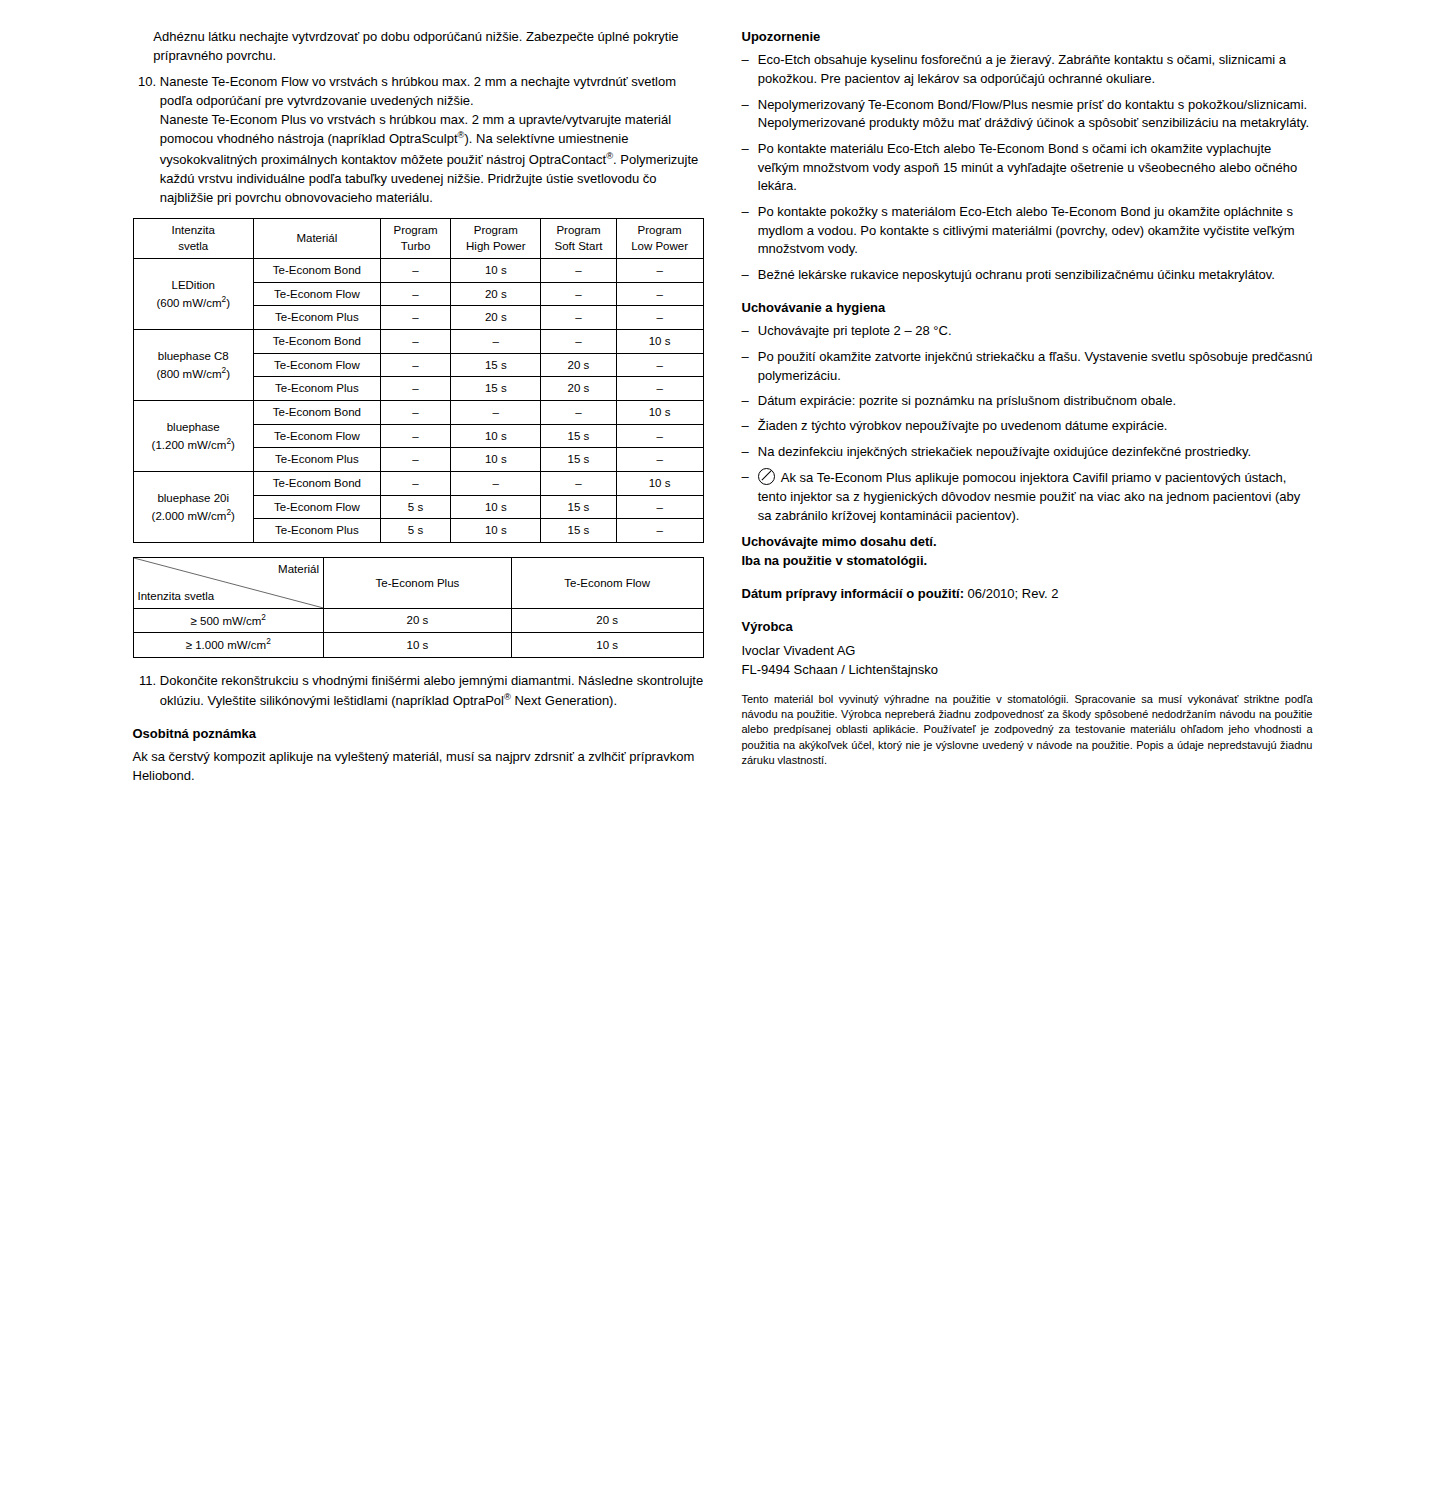Adhéznu látku nechajte vytvrdzovať po dobu odporúčanú nižšie. Zabezpečte úplné pokrytie prípravného povrchu.
Naneste Te-Econom Flow vo vrstvách s hrúbkou max. 2 mm a nechajte vytvrdnúť svetlom podľa odporúčaní pre vytvrdzovanie uvedených nižšie.
Naneste Te-Econom Plus vo vrstvách s hrúbkou max. 2 mm a upravte/vytvarujte materiál pomocou vhodného nástroja (napríklad OptraSculpt®). Na selektívne umiestnenie vysokokvalitných proximálnych kontaktov môžete použiť nástroj OptraContact®. Polymerizujte každú vrstvu individuálne podľa tabuľky uvedenej nižšie. Pridržujte ústie svetlovodu čo najbližšie pri povrchu obnovovacieho materiálu.
| Intenzita svetla | Materiál | Program Turbo | Program High Power | Program Soft Start | Program Low Power |
| --- | --- | --- | --- | --- | --- |
| LEDition (600 mW/cm 2 ) | Te-Econom Bond | – | 10 s | – | – |
| Te-Econom Flow | – | 20 s | – | – |
| Te-Econom Plus | – | 20 s | – | – |
| bluephase C8 (800 mW/cm 2 ) | Te-Econom Bond | – | – | – | 10 s |
| Te-Econom Flow | – | 15 s | 20 s | – |
| Te-Econom Plus | – | 15 s | 20 s | – |
| bluephase (1.200 mW/cm 2 ) | Te-Econom Bond | – | – | – | 10 s |
| Te-Econom Flow | – | 10 s | 15 s | – |
| Te-Econom Plus | – | 10 s | 15 s | – |
| bluephase 20i (2.000 mW/cm 2 ) | Te-Econom Bond | – | – | – | 10 s |
| Te-Econom Flow | 5 s | 10 s | 15 s | – |
| Te-Econom Plus | 5 s | 10 s | 15 s | – |
| Materiál Intenzita svetla | Te-Econom Plus | Te-Econom Flow |
| --- | --- | --- |
| ≥ 500 mW/cm 2 | 20 s | 20 s |
| ≥ 1.000 mW/cm 2 | 10 s | 10 s |
Dokončite rekonštrukciu s vhodnými finišérmi alebo jemnými diamantmi. Následne skontrolujte oklúziu. Vyleštite silikónovými leštidlami (napríklad OptraPol® Next Generation).
Osobitná poznámka
Ak sa čerstvý kompozit aplikuje na vyleštený materiál, musí sa najprv zdrsniť a zvlhčiť prípravkom Heliobond.
Upozornenie
Eco-Etch obsahuje kyselinu fosforečnú a je žieravý. Zabráňte kontaktu s očami, sliznicami a pokožkou. Pre pacientov aj lekárov sa odporúčajú ochranné okuliare.
Nepolymerizovaný Te-Econom Bond/Flow/Plus nesmie prísť do kontaktu s pokožkou/sliznicami. Nepolymerizované produkty môžu mať dráždivý účinok a spôsobiť senzibilizáciu na metakryláty.
Po kontakte materiálu Eco-Etch alebo Te-Econom Bond s očami ich okamžite vyplachujte veľkým množstvom vody aspoň 15 minút a vyhľadajte ošetrenie u všeobecného alebo očného lekára.
Po kontakte pokožky s materiálom Eco-Etch alebo Te-Econom Bond ju okamžite opláchnite s mydlom a vodou. Po kontakte s citlivými materiálmi (povrchy, odev) okamžite vyčistite veľkým množstvom vody.
Bežné lekárske rukavice neposkytujú ochranu proti senzibilizačnému účinku metakrylátov.
Uchovávanie a hygiena
Uchovávajte pri teplote 2 – 28 °C.
Po použití okamžite zatvorte injekčnú striekačku a fľašu. Vystavenie svetlu spôsobuje predčasnú polymerizáciu.
Dátum expirácie: pozrite si poznámku na príslušnom distribučnom obale.
Žiaden z týchto výrobkov nepoužívajte po uvedenom dátume expirácie.
Na dezinfekciu injekčných striekačiek nepoužívajte oxidujúce dezinfekčné prostriedky.
Ak sa Te-Econom Plus aplikuje pomocou injektora Cavifil priamo v pacientových ústach, tento injektor sa z hygienických dôvodov nesmie použiť na viac ako na jednom pacientovi (aby sa zabránilo krížovej kontaminácii pacientov).
Uchovávajte mimo dosahu detí.
Iba na použitie v stomatológii.
Dátum prípravy informácií o použití: 06/2010; Rev. 2
Výrobca
Ivoclar Vivadent AG
FL-9494 Schaan / Lichtenštajnsko
Tento materiál bol vyvinutý výhradne na použitie v stomatológii. Spracovanie sa musí vykonávať striktne podľa návodu na použitie. Výrobca nepreberá žiadnu zodpovednosť za škody spôsobené nedodržaním návodu na použitie alebo predpísanej oblasti aplikácie. Používateľ je zodpovedný za testovanie materiálu ohľadom jeho vhodnosti a použitia na akýkoľvek účel, ktorý nie je výslovne uvedený v návode na použitie. Popis a údaje nepredstavujú žiadnu záruku vlastností.